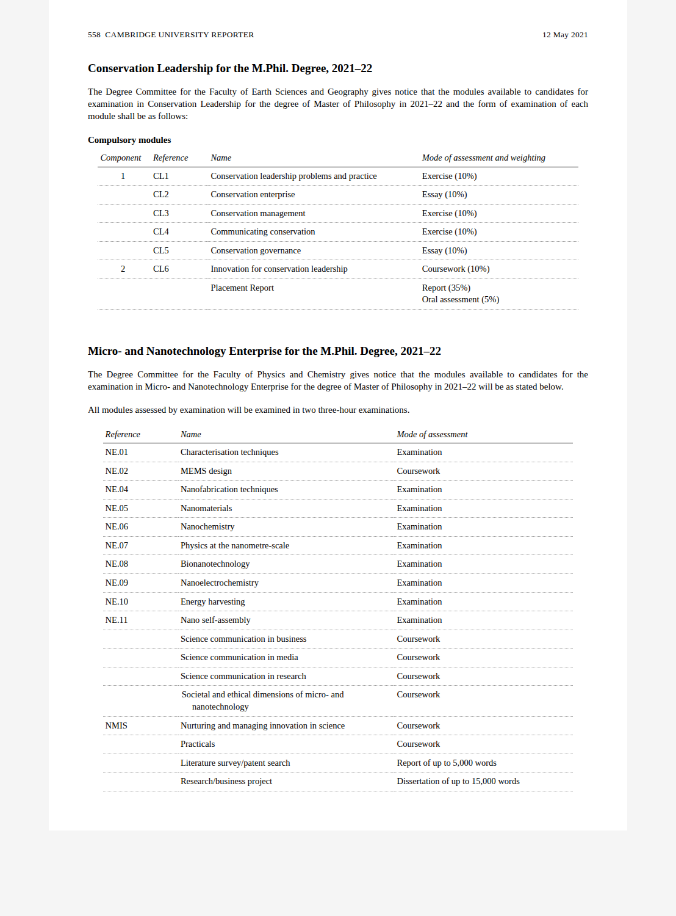558 Cambridge University Reporter
12 May 2021
Conservation Leadership for the M.Phil. Degree, 2021–22
The Degree Committee for the Faculty of Earth Sciences and Geography gives notice that the modules available to candidates for examination in Conservation Leadership for the degree of Master of Philosophy in 2021–22 and the form of examination of each module shall be as follows:
Compulsory modules
| Component | Reference | Name | Mode of assessment and weighting |
| --- | --- | --- | --- |
| 1 | CL1 | Conservation leadership problems and practice | Exercise (10%) |
| | CL2 | Conservation enterprise | Essay (10%) |
| | CL3 | Conservation management | Exercise (10%) |
| | CL4 | Communicating conservation | Exercise (10%) |
| | CL5 | Conservation governance | Essay (10%) |
| 2 | CL6 | Innovation for conservation leadership | Coursework (10%) |
| | | Placement Report | Report (35%) Oral assessment (5%) |
Micro- and Nanotechnology Enterprise for the M.Phil. Degree, 2021–22
The Degree Committee for the Faculty of Physics and Chemistry gives notice that the modules available to candidates for the examination in Micro- and Nanotechnology Enterprise for the degree of Master of Philosophy in 2021–22 will be as stated below.
All modules assessed by examination will be examined in two three-hour examinations.
| Reference | Name | Mode of assessment |
| --- | --- | --- |
| NE.01 | Characterisation techniques | Examination |
| NE.02 | MEMS design | Coursework |
| NE.04 | Nanofabrication techniques | Examination |
| NE.05 | Nanomaterials | Examination |
| NE.06 | Nanochemistry | Examination |
| NE.07 | Physics at the nanometre-scale | Examination |
| NE.08 | Bionanotechnology | Examination |
| NE.09 | Nanoelectrochemistry | Examination |
| NE.10 | Energy harvesting | Examination |
| NE.11 | Nano self-assembly | Examination |
| | Science communication in business | Coursework |
| | Science communication in media | Coursework |
| | Science communication in research | Coursework |
| | Societal and ethical dimensions of micro- and nanotechnology | Coursework |
| NMIS | Nurturing and managing innovation in science | Coursework |
| | Practicals | Coursework |
| | Literature survey/patent search | Report of up to 5,000 words |
| | Research/business project | Dissertation of up to 15,000 words |